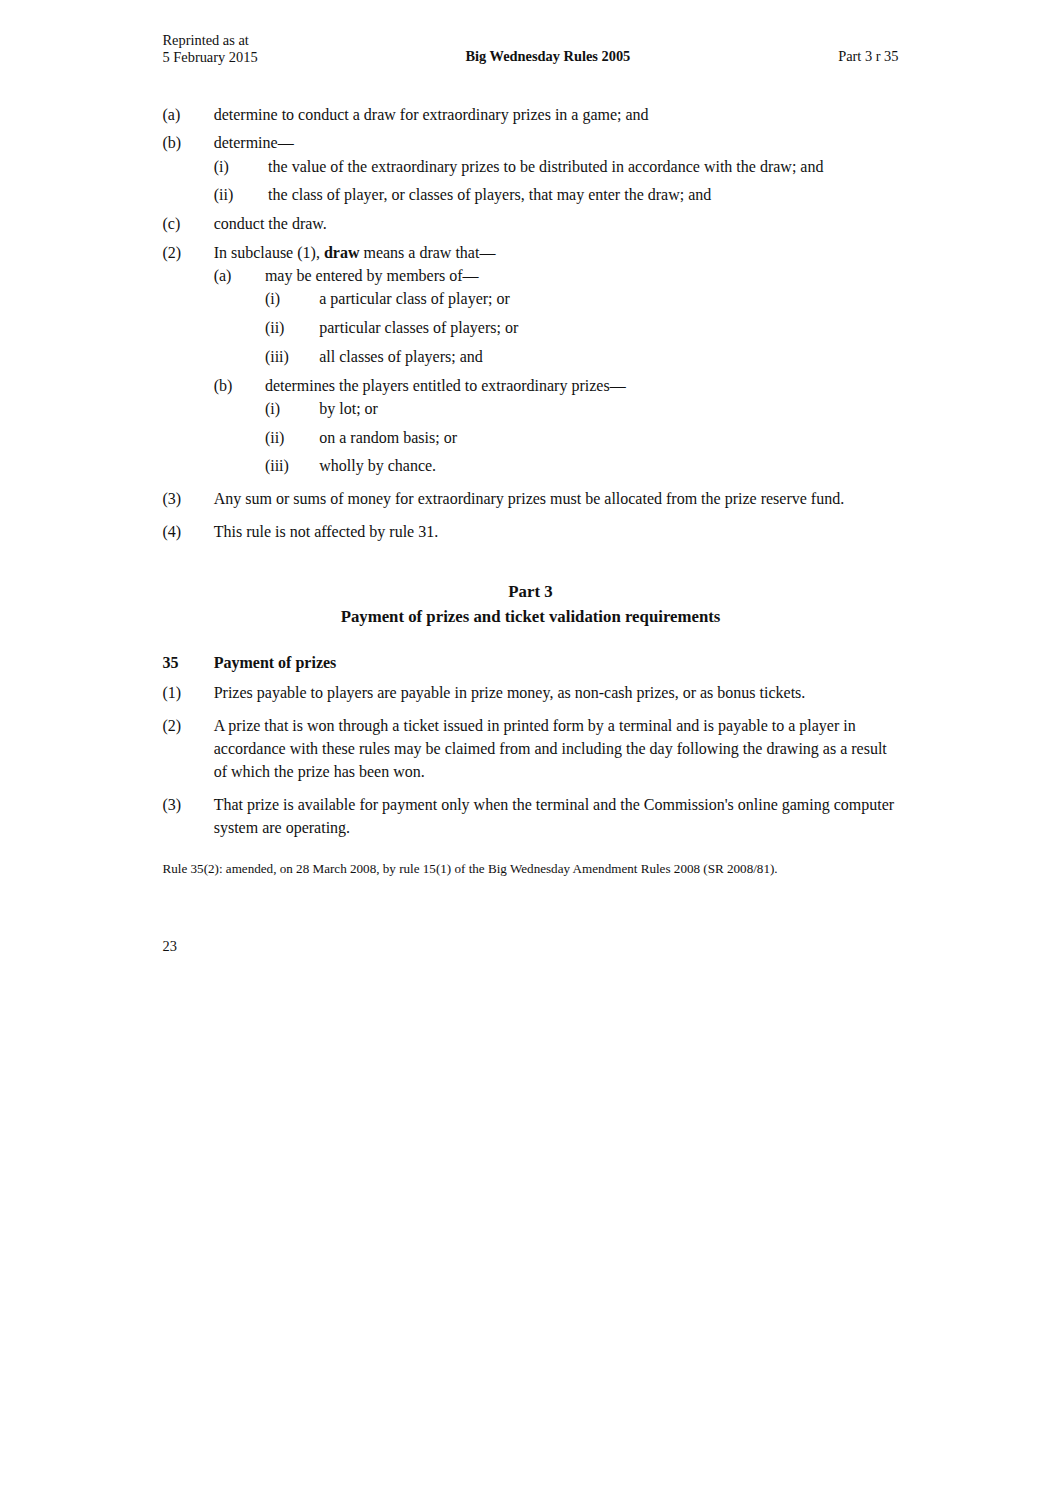Reprinted as at
5 February 2015
Big Wednesday Rules 2005
Part 3 r 35
(a) determine to conduct a draw for extraordinary prizes in a game; and
(b) determine—
(i) the value of the extraordinary prizes to be distributed in accordance with the draw; and
(ii) the class of player, or classes of players, that may enter the draw; and
(c) conduct the draw.
(2) In subclause (1), draw means a draw that—
(a) may be entered by members of—
(i) a particular class of player; or
(ii) particular classes of players; or
(iii) all classes of players; and
(b) determines the players entitled to extraordinary prizes—
(i) by lot; or
(ii) on a random basis; or
(iii) wholly by chance.
(3) Any sum or sums of money for extraordinary prizes must be allocated from the prize reserve fund.
(4) This rule is not affected by rule 31.
Part 3
Payment of prizes and ticket validation requirements
35 Payment of prizes
(1) Prizes payable to players are payable in prize money, as non-cash prizes, or as bonus tickets.
(2) A prize that is won through a ticket issued in printed form by a terminal and is payable to a player in accordance with these rules may be claimed from and including the day following the drawing as a result of which the prize has been won.
(3) That prize is available for payment only when the terminal and the Commission's online gaming computer system are operating.
Rule 35(2): amended, on 28 March 2008, by rule 15(1) of the Big Wednesday Amendment Rules 2008 (SR 2008/81).
23